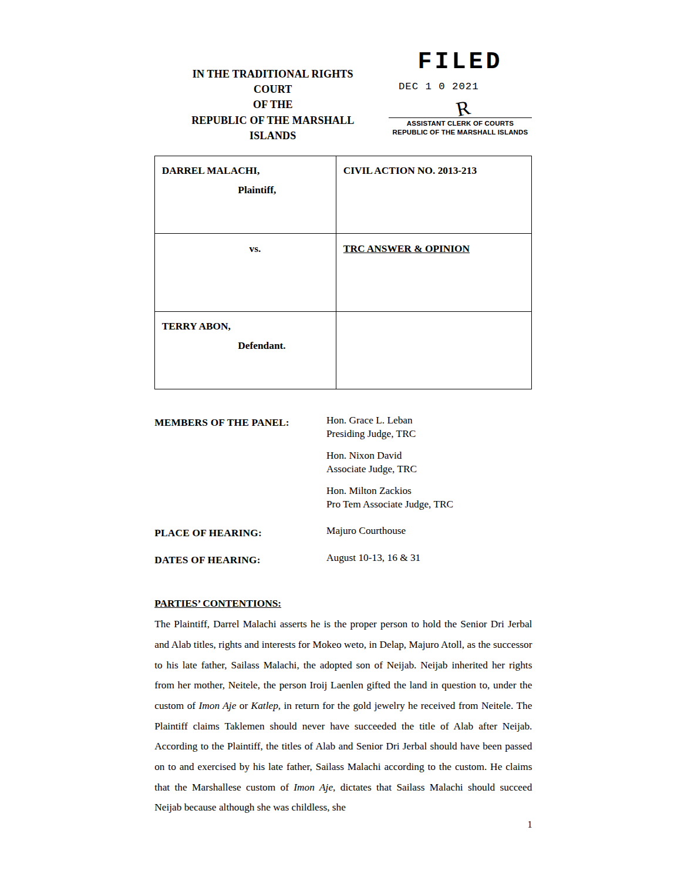IN THE TRADITIONAL RIGHTS COURT
OF THE
REPUBLIC OF THE MARSHALL ISLANDS
FILED
DEC 1 0 2021
R
ASSISTANT CLERK OF COURTS
REPUBLIC OF THE MARSHALL ISLANDS
| DARREL MALACHI, Plaintiff, | CIVIL ACTION NO. 2013-213 |
| vs. | TRC ANSWER & OPINION |
| TERRY ABON, Defendant. | |
MEMBERS OF THE PANEL:
Hon. Grace L. Leban
Presiding Judge, TRC
Hon. Nixon David
Associate Judge, TRC
Hon. Milton Zackios
Pro Tem Associate Judge, TRC
PLACE OF HEARING:
Majuro Courthouse
DATES OF HEARING:
August 10-13, 16 & 31
PARTIES’ CONTENTIONS:
The Plaintiff, Darrel Malachi asserts he is the proper person to hold the Senior Dri Jerbal and Alab titles, rights and interests for Mokeo weto, in Delap, Majuro Atoll, as the successor to his late father, Sailass Malachi, the adopted son of Neijab. Neijab inherited her rights from her mother, Neitele, the person Iroij Laenlen gifted the land in question to, under the custom of Imon Aje or Katlep, in return for the gold jewelry he received from Neitele. The Plaintiff claims Taklemen should never have succeeded the title of Alab after Neijab. According to the Plaintiff, the titles of Alab and Senior Dri Jerbal should have been passed on to and exercised by his late father, Sailass Malachi according to the custom. He claims that the Marshallese custom of Imon Aje, dictates that Sailass Malachi should succeed Neijab because although she was childless, she
1